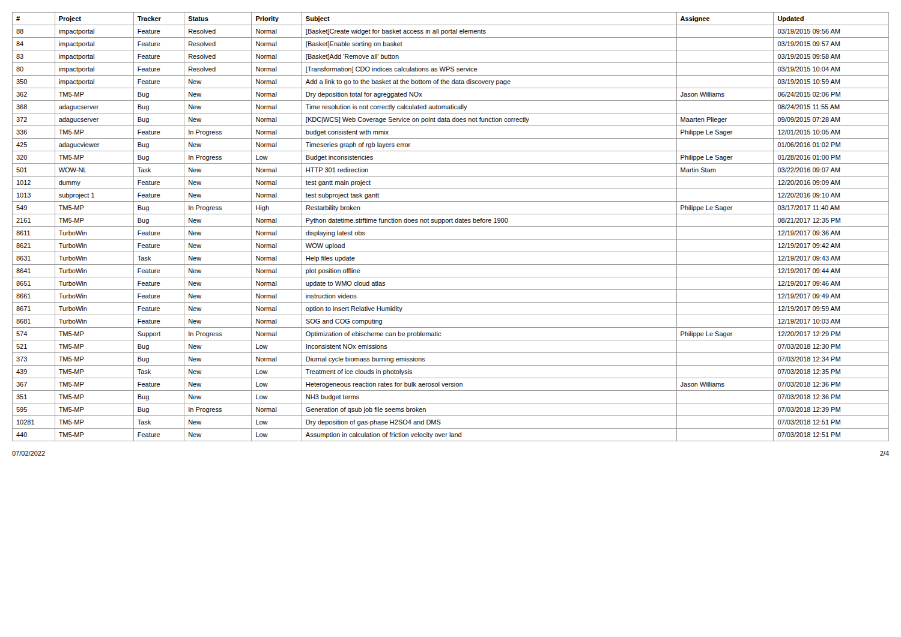| # | Project | Tracker | Status | Priority | Subject | Assignee | Updated |
| --- | --- | --- | --- | --- | --- | --- | --- |
| 88 | impactportal | Feature | Resolved | Normal | [Basket]Create widget for basket access in all portal elements | | 03/19/2015 09:56 AM |
| 84 | impactportal | Feature | Resolved | Normal | [Basket]Enable sorting on basket | | 03/19/2015 09:57 AM |
| 83 | impactportal | Feature | Resolved | Normal | [Basket]Add 'Remove all' button | | 03/19/2015 09:58 AM |
| 80 | impactportal | Feature | Resolved | Normal | [Transformation] CDO indices calculations as WPS service | | 03/19/2015 10:04 AM |
| 350 | impactportal | Feature | New | Normal | Add a link to go to the basket at the bottom of the data discovery page | | 03/19/2015 10:59 AM |
| 362 | TM5-MP | Bug | New | Normal | Dry deposition total for agreggated NOx | Jason Williams | 06/24/2015 02:06 PM |
| 368 | adagucserver | Bug | New | Normal | Time resolution is not correctly calculated automatically | | 08/24/2015 11:55 AM |
| 372 | adagucserver | Bug | New | Normal | [KDC/WCS] Web Coverage Service on point data does not function correctly | Maarten Plieger | 09/09/2015 07:28 AM |
| 336 | TM5-MP | Feature | In Progress | Normal | budget consistent with mmix | Philippe Le Sager | 12/01/2015 10:05 AM |
| 425 | adagucviewer | Bug | New | Normal | Timeseries graph of rgb layers error | | 01/06/2016 01:02 PM |
| 320 | TM5-MP | Bug | In Progress | Low | Budget inconsistencies | Philippe Le Sager | 01/28/2016 01:00 PM |
| 501 | WOW-NL | Task | New | Normal | HTTP 301 redirection | Martin Stam | 03/22/2016 09:07 AM |
| 1012 | dummy | Feature | New | Normal | test gantt main project | | 12/20/2016 09:09 AM |
| 1013 | subproject 1 | Feature | New | Normal | test subproject task gantt | | 12/20/2016 09:10 AM |
| 549 | TM5-MP | Bug | In Progress | High | Restarbility broken | Philippe Le Sager | 03/17/2017 11:40 AM |
| 2161 | TM5-MP | Bug | New | Normal | Python datetime.strftime function does not support dates before 1900 | | 08/21/2017 12:35 PM |
| 8611 | TurboWin | Feature | New | Normal | displaying latest obs | | 12/19/2017 09:36 AM |
| 8621 | TurboWin | Feature | New | Normal | WOW upload | | 12/19/2017 09:42 AM |
| 8631 | TurboWin | Task | New | Normal | Help files update | | 12/19/2017 09:43 AM |
| 8641 | TurboWin | Feature | New | Normal | plot position offline | | 12/19/2017 09:44 AM |
| 8651 | TurboWin | Feature | New | Normal | update to WMO cloud atlas | | 12/19/2017 09:46 AM |
| 8661 | TurboWin | Feature | New | Normal | instruction videos | | 12/19/2017 09:49 AM |
| 8671 | TurboWin | Feature | New | Normal | option to insert Relative Humidity | | 12/19/2017 09:59 AM |
| 8681 | TurboWin | Feature | New | Normal | SOG and COG computing | | 12/19/2017 10:03 AM |
| 574 | TM5-MP | Support | In Progress | Normal | Optimization of ebischeme can be problematic | Philippe Le Sager | 12/20/2017 12:29 PM |
| 521 | TM5-MP | Bug | New | Low | Inconsistent NOx emissions | | 07/03/2018 12:30 PM |
| 373 | TM5-MP | Bug | New | Normal | Diurnal cycle biomass burning emissions | | 07/03/2018 12:34 PM |
| 439 | TM5-MP | Task | New | Low | Treatment of ice clouds in photolysis | | 07/03/2018 12:35 PM |
| 367 | TM5-MP | Feature | New | Low | Heterogeneous reaction rates for bulk aerosol version | Jason Williams | 07/03/2018 12:36 PM |
| 351 | TM5-MP | Bug | New | Low | NH3 budget terms | | 07/03/2018 12:36 PM |
| 595 | TM5-MP | Bug | In Progress | Normal | Generation of qsub job file seems broken | | 07/03/2018 12:39 PM |
| 10281 | TM5-MP | Task | New | Low | Dry deposition of gas-phase H2SO4 and DMS | | 07/03/2018 12:51 PM |
| 440 | TM5-MP | Feature | New | Low | Assumption in calculation of friction velocity over land | | 07/03/2018 12:51 PM |
07/02/2022 2/4